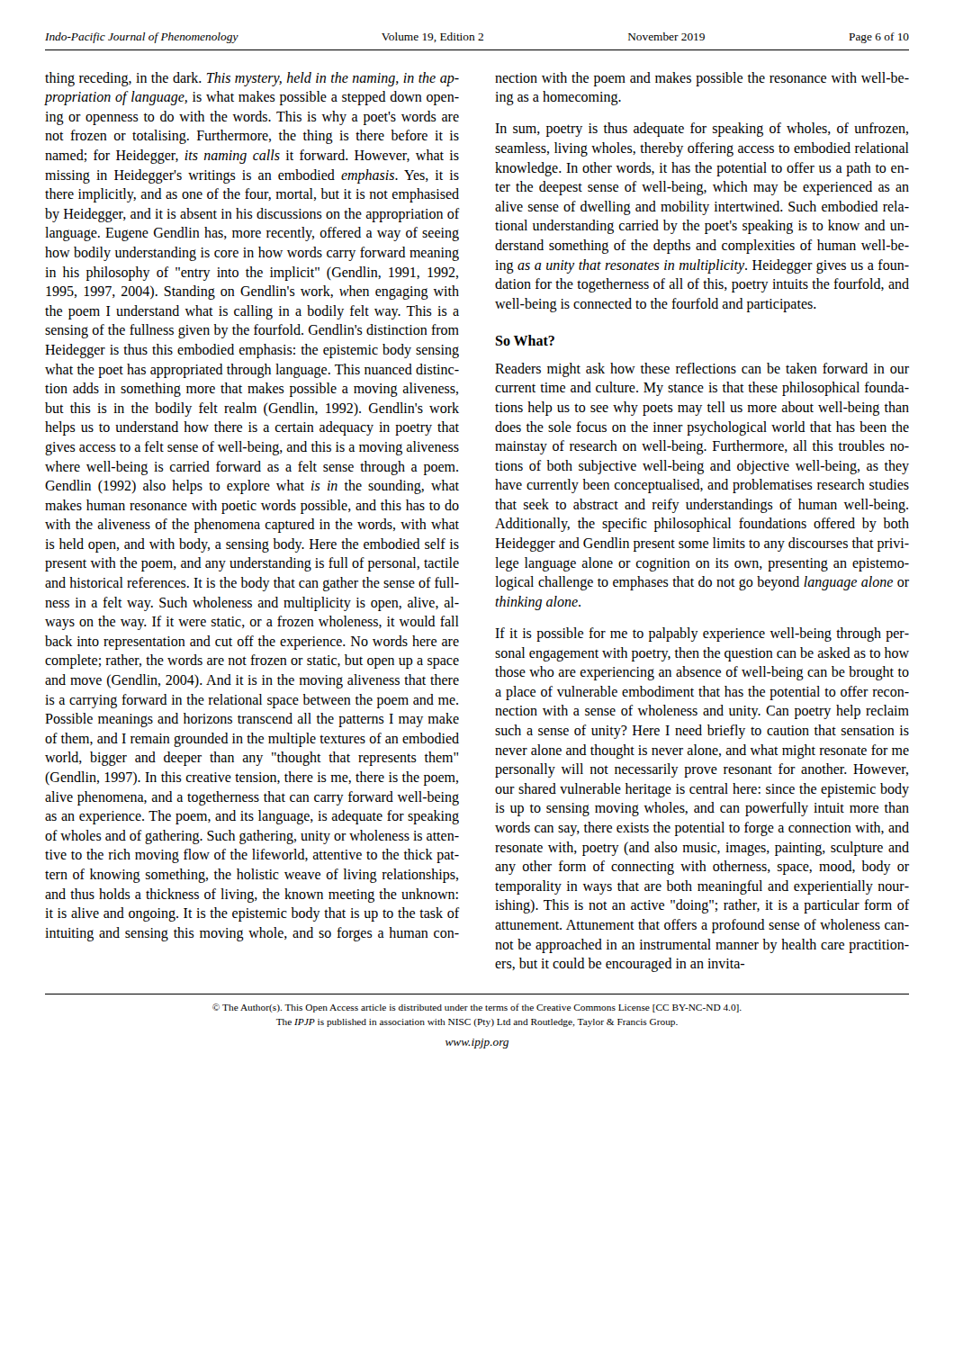Indo-Pacific Journal of Phenomenology Volume 19, Edition 2 November 2019 Page 6 of 10
thing receding, in the dark. This mystery, held in the naming, in the appropriation of language, is what makes possible a stepped down opening or openness to do with the words. This is why a poet's words are not frozen or totalising. Furthermore, the thing is there before it is named; for Heidegger, its naming calls it forward. However, what is missing in Heidegger's writings is an embodied emphasis. Yes, it is there implicitly, and as one of the four, mortal, but it is not emphasised by Heidegger, and it is absent in his discussions on the appropriation of language. Eugene Gendlin has, more recently, offered a way of seeing how bodily understanding is core in how words carry forward meaning in his philosophy of "entry into the implicit" (Gendlin, 1991, 1992, 1995, 1997, 2004). Standing on Gendlin's work, when engaging with the poem I understand what is calling in a bodily felt way. This is a sensing of the fullness given by the fourfold. Gendlin's distinction from Heidegger is thus this embodied emphasis: the epistemic body sensing what the poet has appropriated through language. This nuanced distinction adds in something more that makes possible a moving aliveness, but this is in the bodily felt realm (Gendlin, 1992). Gendlin's work helps us to understand how there is a certain adequacy in poetry that gives access to a felt sense of well-being, and this is a moving aliveness where well-being is carried forward as a felt sense through a poem. Gendlin (1992) also helps to explore what is in the sounding, what makes human resonance with poetic words possible, and this has to do with the aliveness of the phenomena captured in the words, with what is held open, and with body, a sensing body. Here the embodied self is present with the poem, and any understanding is full of personal, tactile and historical references. It is the body that can gather the sense of fullness in a felt way. Such wholeness and multiplicity is open, alive, always on the way. If it were static, or a frozen wholeness, it would fall back into representation and cut off the experience. No words here are complete; rather, the words are not frozen or static, but open up a space and move (Gendlin, 2004). And it is in the moving aliveness that there is a carrying forward in the relational space between the poem and me. Possible meanings and horizons transcend all the patterns I may make of them, and I remain grounded in the multiple textures of an embodied world, bigger and deeper than any "thought that represents them" (Gendlin, 1997). In this creative tension, there is me, there is the poem, alive phenomena, and a togetherness that can carry forward well-being as an experience. The poem, and its language, is adequate for speaking of wholes and of gathering. Such gathering, unity or wholeness is attentive to the rich moving flow of the lifeworld, attentive to the thick pattern of knowing something, the holistic weave of living relationships, and thus holds a thickness of living, the known meeting the unknown: it is alive and ongoing. It is the epistemic body that is up to the task of intuiting and sensing this moving whole, and so forges a human connection with the poem and makes possible the resonance with well-being as a homecoming.
In sum, poetry is thus adequate for speaking of wholes, of unfrozen, seamless, living wholes, thereby offering access to embodied relational knowledge. In other words, it has the potential to offer us a path to enter the deepest sense of well-being, which may be experienced as an alive sense of dwelling and mobility intertwined. Such embodied relational understanding carried by the poet's speaking is to know and understand something of the depths and complexities of human well-being as a unity that resonates in multiplicity. Heidegger gives us a foundation for the togetherness of all of this, poetry intuits the fourfold, and well-being is connected to the fourfold and participates.
So What?
Readers might ask how these reflections can be taken forward in our current time and culture. My stance is that these philosophical foundations help us to see why poets may tell us more about well-being than does the sole focus on the inner psychological world that has been the mainstay of research on well-being. Furthermore, all this troubles notions of both subjective well-being and objective well-being, as they have currently been conceptualised, and problematises research studies that seek to abstract and reify understandings of human well-being. Additionally, the specific philosophical foundations offered by both Heidegger and Gendlin present some limits to any discourses that privilege language alone or cognition on its own, presenting an epistemological challenge to emphases that do not go beyond language alone or thinking alone.
If it is possible for me to palpably experience well-being through personal engagement with poetry, then the question can be asked as to how those who are experiencing an absence of well-being can be brought to a place of vulnerable embodiment that has the potential to offer reconnection with a sense of wholeness and unity. Can poetry help reclaim such a sense of unity? Here I need briefly to caution that sensation is never alone and thought is never alone, and what might resonate for me personally will not necessarily prove resonant for another. However, our shared vulnerable heritage is central here: since the epistemic body is up to sensing moving wholes, and can powerfully intuit more than words can say, there exists the potential to forge a connection with, and resonate with, poetry (and also music, images, painting, sculpture and any other form of connecting with otherness, space, mood, body or temporality in ways that are both meaningful and experientially nourishing). This is not an active "doing"; rather, it is a particular form of attunement. Attunement that offers a profound sense of wholeness cannot be approached in an instrumental manner by health care practitioners, but it could be encouraged in an invita-
© The Author(s). This Open Access article is distributed under the terms of the Creative Commons License [CC BY-NC-ND 4.0].
The IPJP is published in association with NISC (Pty) Ltd and Routledge, Taylor & Francis Group.
www.ipjp.org